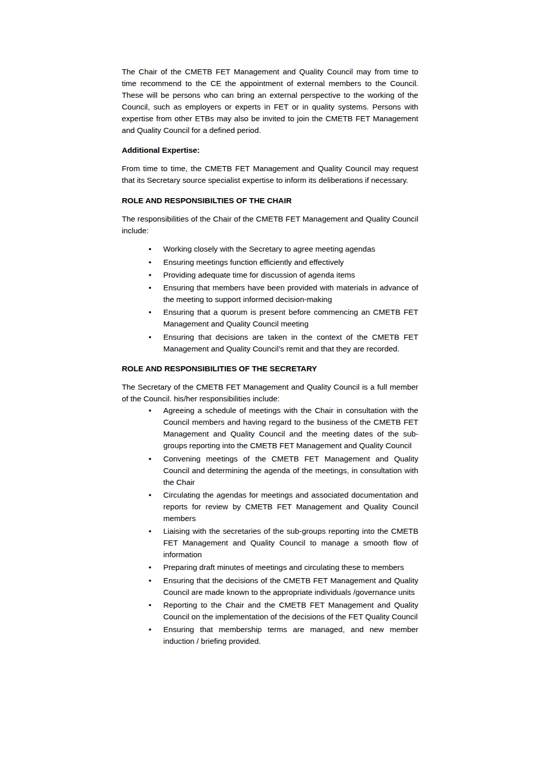The Chair of the CMETB FET Management and Quality Council may from time to time recommend to the CE the appointment of external members to the Council. These will be persons who can bring an external perspective to the working of the Council, such as employers or experts in FET or in quality systems. Persons with expertise from other ETBs may also be invited to join the CMETB FET Management and Quality Council for a defined period.
Additional Expertise:
From time to time, the CMETB FET Management and Quality Council may request that its Secretary source specialist expertise to inform its deliberations if necessary.
ROLE AND RESPONSIBILTIES OF THE CHAIR
The responsibilities of the Chair of the CMETB FET Management and Quality Council include:
Working closely with the Secretary to agree meeting agendas
Ensuring meetings function efficiently and effectively
Providing adequate time for discussion of agenda items
Ensuring that members have been provided with materials in advance of the meeting to support informed decision-making
Ensuring that a quorum is present before commencing an CMETB FET Management and Quality Council meeting
Ensuring that decisions are taken in the context of the CMETB FET Management and Quality Council’s remit and that they are recorded.
ROLE AND RESPONSIBILITIES OF THE SECRETARY
The Secretary of the CMETB FET Management and Quality Council is a full member of the Council. his/her responsibilities include:
Agreeing a schedule of meetings with the Chair in consultation with the Council members and having regard to the business of the CMETB FET Management and Quality Council and the meeting dates of the sub-groups reporting into the CMETB FET Management and Quality Council
Convening meetings of the CMETB FET Management and Quality Council and determining the agenda of the meetings, in consultation with the Chair
Circulating the agendas for meetings and associated documentation and reports for review by CMETB FET Management and Quality Council members
Liaising with the secretaries of the sub-groups reporting into the CMETB FET Management and Quality Council to manage a smooth flow of information
Preparing draft minutes of meetings and circulating these to members
Ensuring that the decisions of the CMETB FET Management and Quality Council are made known to the appropriate individuals /governance units
Reporting to the Chair and the CMETB FET Management and Quality Council on the implementation of the decisions of the FET Quality Council
Ensuring that membership terms are managed, and new member induction / briefing provided.